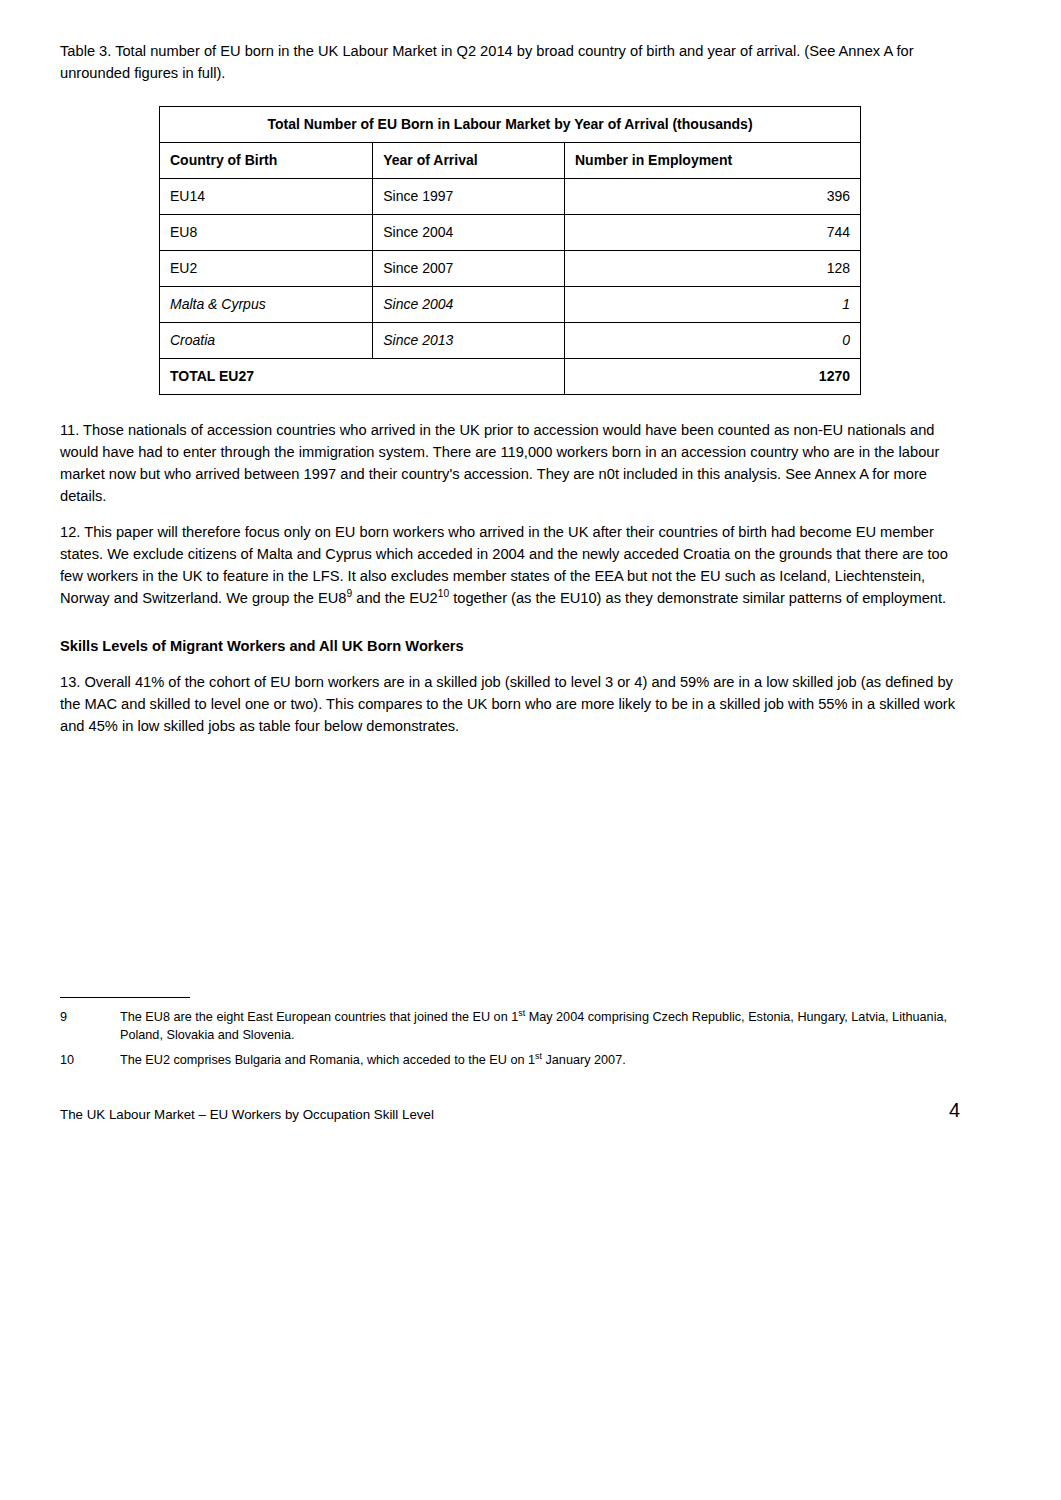Table 3. Total number of EU born in the UK Labour Market in Q2 2014 by broad country of birth and year of arrival. (See Annex A for unrounded figures in full).
| Total Number of EU Born in Labour Market by Year of Arrival (thousands) |
| --- |
| Country of Birth | Year of Arrival | Number in Employment |
| EU14 | Since 1997 | 396 |
| EU8 | Since 2004 | 744 |
| EU2 | Since 2007 | 128 |
| Malta & Cyrpus | Since 2004 | 1 |
| Croatia | Since 2013 | 0 |
| TOTAL EU27 | 1270 |
11. Those nationals of accession countries who arrived in the UK prior to accession would have been counted as non-EU nationals and would have had to enter through the immigration system. There are 119,000 workers born in an accession country who are in the labour market now but who arrived between 1997 and their country's accession. They are n0t included in this analysis. See Annex A for more details.
12. This paper will therefore focus only on EU born workers who arrived in the UK after their countries of birth had become EU member states. We exclude citizens of Malta and Cyprus which acceded in 2004 and the newly acceded Croatia on the grounds that there are too few workers in the UK to feature in the LFS. It also excludes member states of the EEA but not the EU such as Iceland, Liechtenstein, Norway and Switzerland. We group the EU89 and the EU210 together (as the EU10) as they demonstrate similar patterns of employment.
Skills Levels of Migrant Workers and All UK Born Workers
13. Overall 41% of the cohort of EU born workers are in a skilled job (skilled to level 3 or 4) and 59% are in a low skilled job (as defined by the MAC and skilled to level one or two). This compares to the UK born who are more likely to be in a skilled job with 55% in a skilled work and 45% in low skilled jobs as table four below demonstrates.
9 The EU8 are the eight East European countries that joined the EU on 1st May 2004 comprising Czech Republic, Estonia, Hungary, Latvia, Lithuania, Poland, Slovakia and Slovenia.
10 The EU2 comprises Bulgaria and Romania, which acceded to the EU on 1st January 2007.
The UK Labour Market – EU Workers by Occupation Skill Level 4